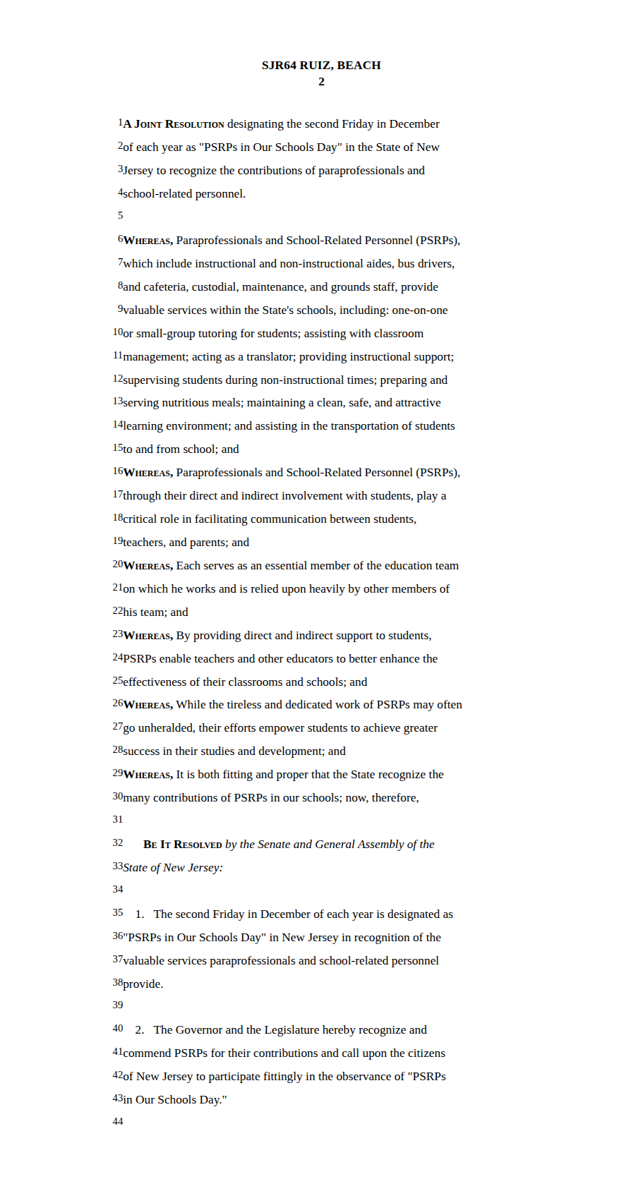SJR64 RUIZ, BEACH
2
| 1 | A Joint Resolution designating the second Friday in December |
| 2 | of each year as "PSRPs in Our Schools Day" in the State of New |
| 3 | Jersey to recognize the contributions of paraprofessionals and |
| 4 | school-related personnel. |
| 5 | |
| 6 | Whereas, Paraprofessionals and School-Related Personnel (PSRPs), |
| 7 | which include instructional and non-instructional aides, bus drivers, |
| 8 | and cafeteria, custodial, maintenance, and grounds staff, provide |
| 9 | valuable services within the State's schools, including: one-on-one |
| 10 | or small-group tutoring for students; assisting with classroom |
| 11 | management; acting as a translator; providing instructional support; |
| 12 | supervising students during non-instructional times; preparing and |
| 13 | serving nutritious meals; maintaining a clean, safe, and attractive |
| 14 | learning environment; and assisting in the transportation of students |
| 15 | to and from school; and |
| 16 | Whereas, Paraprofessionals and School-Related Personnel (PSRPs), |
| 17 | through their direct and indirect involvement with students, play a |
| 18 | critical role in facilitating communication between students, |
| 19 | teachers, and parents; and |
| 20 | Whereas, Each serves as an essential member of the education team |
| 21 | on which he works and is relied upon heavily by other members of |
| 22 | his team; and |
| 23 | Whereas, By providing direct and indirect support to students, |
| 24 | PSRPs enable teachers and other educators to better enhance the |
| 25 | effectiveness of their classrooms and schools; and |
| 26 | Whereas, While the tireless and dedicated work of PSRPs may often |
| 27 | go unheralded, their efforts empower students to achieve greater |
| 28 | success in their studies and development; and |
| 29 | Whereas, It is both fitting and proper that the State recognize the |
| 30 | many contributions of PSRPs in our schools; now, therefore, |
| 31 | |
| 32 | Be It Resolved by the Senate and General Assembly of the |
| 33 | State of New Jersey: |
| 34 | |
| 35 | 1. The second Friday in December of each year is designated as |
| 36 | "PSRPs in Our Schools Day" in New Jersey in recognition of the |
| 37 | valuable services paraprofessionals and school-related personnel |
| 38 | provide. |
| 39 | |
| 40 | 2. The Governor and the Legislature hereby recognize and |
| 41 | commend PSRPs for their contributions and call upon the citizens |
| 42 | of New Jersey to participate fittingly in the observance of "PSRPs |
| 43 | in Our Schools Day." |
| 44 | |